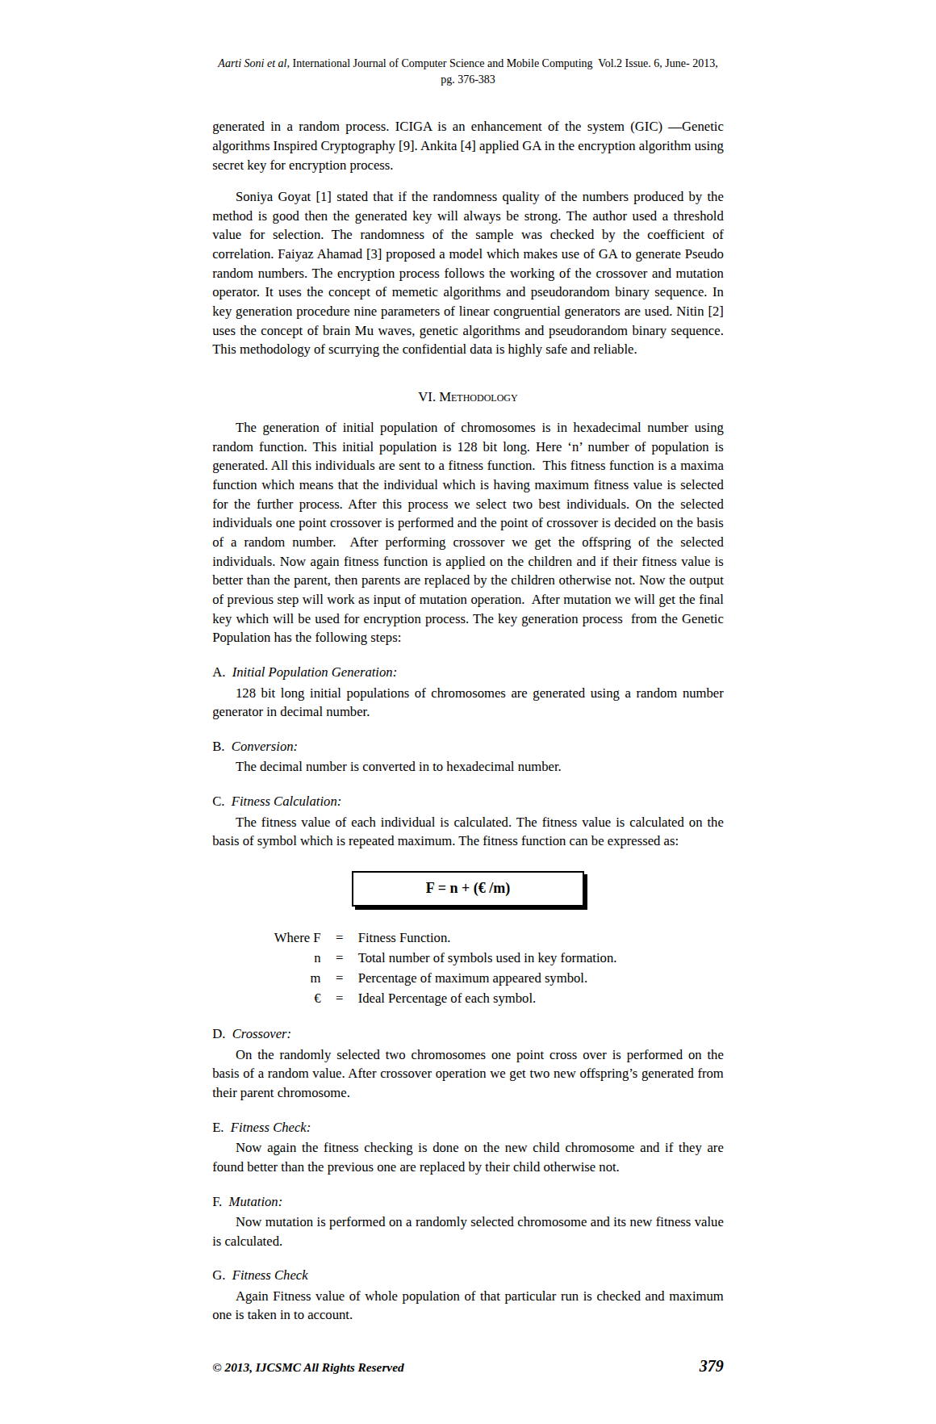Aarti Soni et al, International Journal of Computer Science and Mobile Computing Vol.2 Issue. 6, June- 2013, pg. 376-383
generated in a random process. ICIGA is an enhancement of the system (GIC) ―Genetic algorithms Inspired Cryptography [9]. Ankita [4] applied GA in the encryption algorithm using secret key for encryption process.
Soniya Goyat [1] stated that if the randomness quality of the numbers produced by the method is good then the generated key will always be strong. The author used a threshold value for selection. The randomness of the sample was checked by the coefficient of correlation. Faiyaz Ahamad [3] proposed a model which makes use of GA to generate Pseudo random numbers. The encryption process follows the working of the crossover and mutation operator. It uses the concept of memetic algorithms and pseudorandom binary sequence. In key generation procedure nine parameters of linear congruential generators are used. Nitin [2] uses the concept of brain Mu waves, genetic algorithms and pseudorandom binary sequence. This methodology of scurrying the confidential data is highly safe and reliable.
VI. Methodology
The generation of initial population of chromosomes is in hexadecimal number using random function. This initial population is 128 bit long. Here ‘n’ number of population is generated. All this individuals are sent to a fitness function. This fitness function is a maxima function which means that the individual which is having maximum fitness value is selected for the further process. After this process we select two best individuals. On the selected individuals one point crossover is performed and the point of crossover is decided on the basis of a random number. After performing crossover we get the offspring of the selected individuals. Now again fitness function is applied on the children and if their fitness value is better than the parent, then parents are replaced by the children otherwise not. Now the output of previous step will work as input of mutation operation. After mutation we will get the final key which will be used for encryption process. The key generation process from the Genetic Population has the following steps:
A. Initial Population Generation:
128 bit long initial populations of chromosomes are generated using a random number generator in decimal number.
B. Conversion:
The decimal number is converted in to hexadecimal number.
C. Fitness Calculation:
The fitness value of each individual is calculated. The fitness value is calculated on the basis of symbol which is repeated maximum. The fitness function can be expressed as:
F = n + (€ /m)
| Where F | = | Fitness Function. |
| n | = | Total number of symbols used in key formation. |
| m | = | Percentage of maximum appeared symbol. |
| € | = | Ideal Percentage of each symbol. |
D. Crossover:
On the randomly selected two chromosomes one point cross over is performed on the basis of a random value. After crossover operation we get two new offspring’s generated from their parent chromosome.
E. Fitness Check:
Now again the fitness checking is done on the new child chromosome and if they are found better than the previous one are replaced by their child otherwise not.
F. Mutation:
Now mutation is performed on a randomly selected chromosome and its new fitness value is calculated.
G. Fitness Check
Again Fitness value of whole population of that particular run is checked and maximum one is taken in to account.
© 2013, IJCSMC All Rights Reserved
379